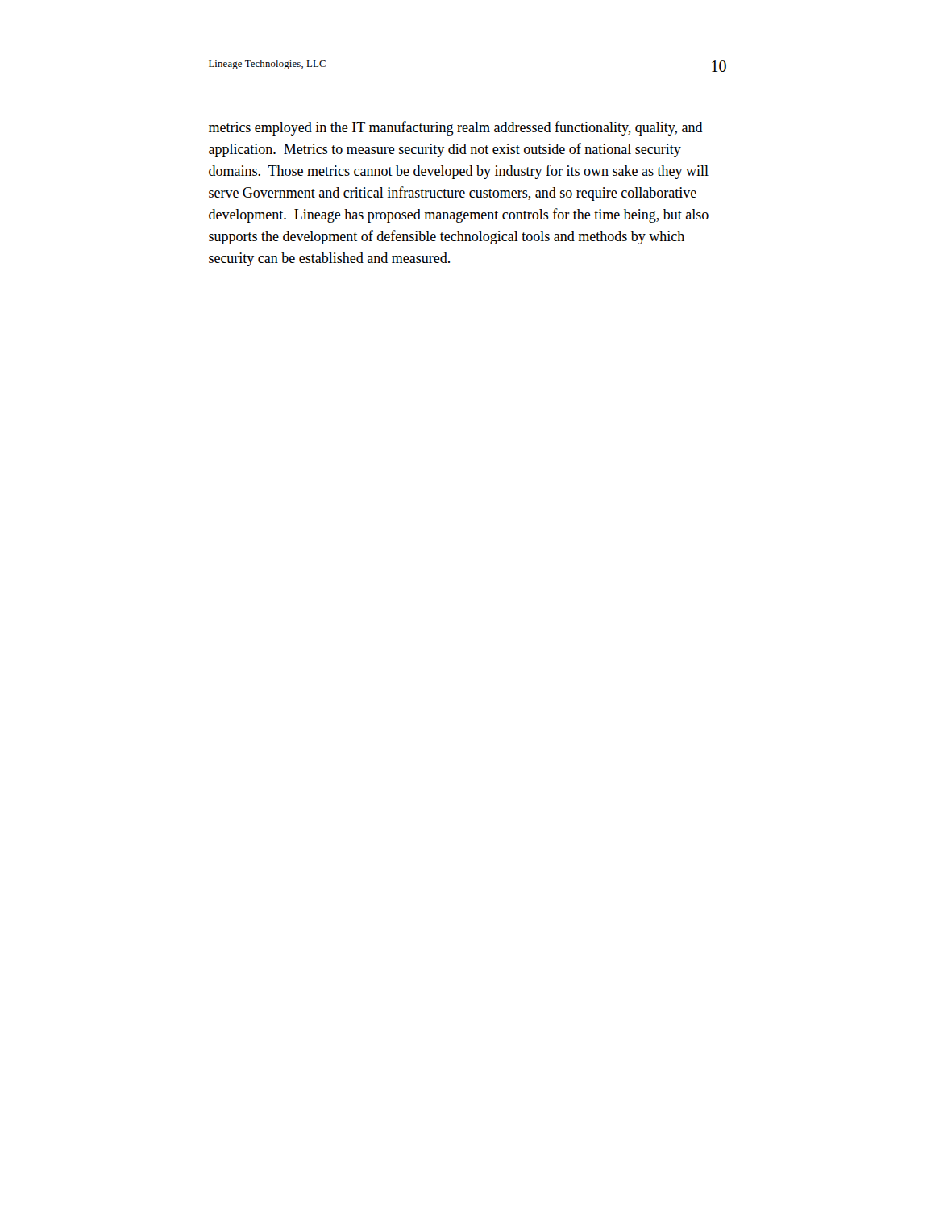Lineage Technologies, LLC
10
metrics employed in the IT manufacturing realm addressed functionality, quality, and application. Metrics to measure security did not exist outside of national security domains. Those metrics cannot be developed by industry for its own sake as they will serve Government and critical infrastructure customers, and so require collaborative development. Lineage has proposed management controls for the time being, but also supports the development of defensible technological tools and methods by which security can be established and measured.